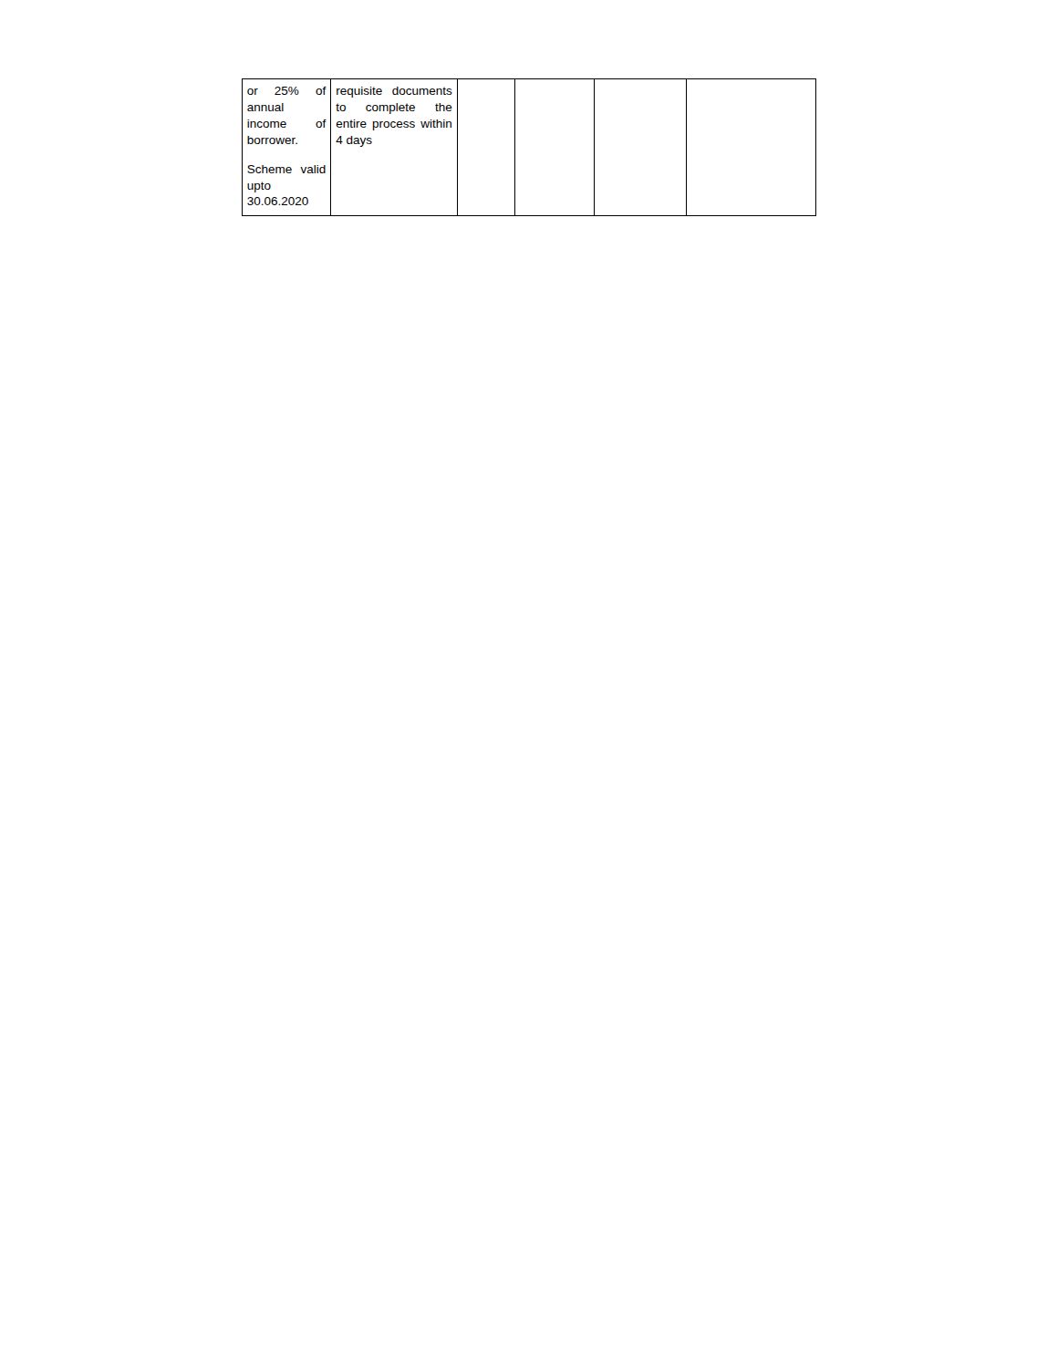| or 25% of annual income of borrower. Scheme valid upto 30.06.2020 | requisite documents to complete the entire process within 4 days | | | | |